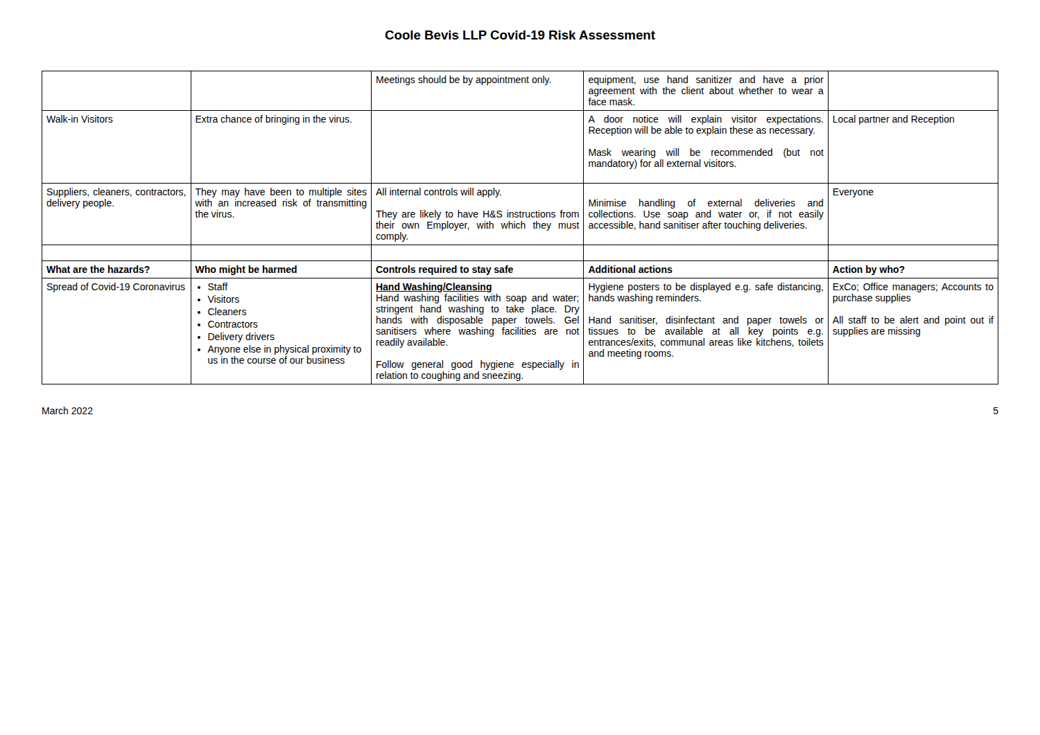Coole Bevis LLP Covid-19 Risk Assessment
| | | Meetings should be by appointment only. | equipment, use hand sanitizer and have a prior agreement with the client about whether to wear a face mask. | |
| Walk-in Visitors | Extra chance of bringing in the virus. | | A door notice will explain visitor expectations. Reception will be able to explain these as necessary. Mask wearing will be recommended (but not mandatory) for all external visitors. | Local partner and Reception |
| Suppliers, cleaners, contractors, delivery people. | They may have been to multiple sites with an increased risk of transmitting the virus. | All internal controls will apply. They are likely to have H&S instructions from their own Employer, with which they must comply. | Minimise handling of external deliveries and collections. Use soap and water or, if not easily accessible, hand sanitiser after touching deliveries. | Everyone |
| What are the hazards? | Who might be harmed | Controls required to stay safe | Additional actions | Action by who? |
| Spread of Covid-19 Coronavirus | Staff Visitors Cleaners Contractors Delivery drivers Anyone else in physical proximity to us in the course of our business | Hand Washing/Cleansing Hand washing facilities with soap and water; stringent hand washing to take place. Dry hands with disposable paper towels. Gel sanitisers where washing facilities are not readily available. Follow general good hygiene especially in relation to coughing and sneezing. | Hygiene posters to be displayed e.g. safe distancing, hands washing reminders. Hand sanitiser, disinfectant and paper towels or tissues to be available at all key points e.g. entrances/exits, communal areas like kitchens, toilets and meeting rooms. | ExCo; Office managers; Accounts to purchase supplies All staff to be alert and point out if supplies are missing |
March 2022
5